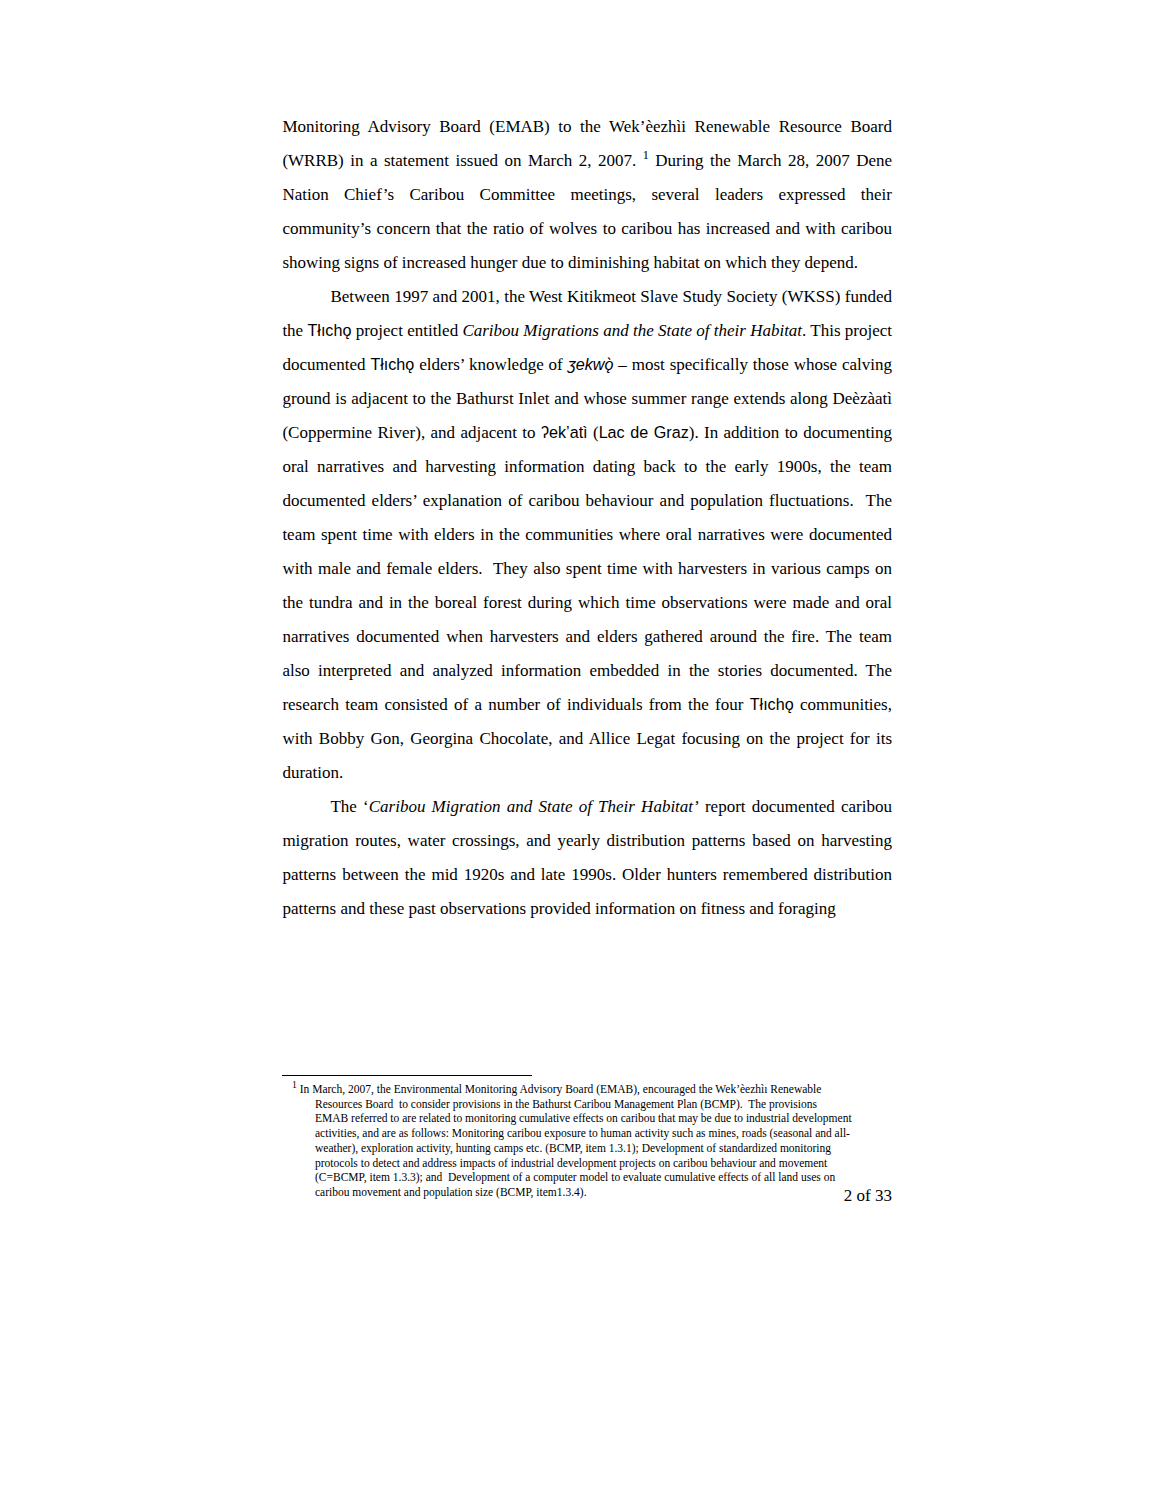Monitoring Advisory Board (EMAB) to the Wek’èezhìi Renewable Resource Board (WRRB) in a statement issued on March 2, 2007. 1 During the March 28, 2007 Dene Nation Chief’s Caribou Committee meetings, several leaders expressed their community’s concern that the ratio of wolves to caribou has increased and with caribou showing signs of increased hunger due to diminishing habitat on which they depend.
Between 1997 and 2001, the West Kitikmeot Slave Study Society (WKSS) funded the Tłıchǫ project entitled Caribou Migrations and the State of their Habitat. This project documented Tłıchǫ elders’ knowledge of ʒekwǫ̀ – most specifically those whose calving ground is adjacent to the Bathurst Inlet and whose summer range extends along Deèzàatì (Coppermine River), and adjacent to ʔek’atì (Lac de Graz). In addition to documenting oral narratives and harvesting information dating back to the early 1900s, the team documented elders’ explanation of caribou behaviour and population fluctuations. The team spent time with elders in the communities where oral narratives were documented with male and female elders. They also spent time with harvesters in various camps on the tundra and in the boreal forest during which time observations were made and oral narratives documented when harvesters and elders gathered around the fire. The team also interpreted and analyzed information embedded in the stories documented. The research team consisted of a number of individuals from the four Tłıchǫ communities, with Bobby Gon, Georgina Chocolate, and Allice Legat focusing on the project for its duration.
The ‘Caribou Migration and State of Their Habitat’ report documented caribou migration routes, water crossings, and yearly distribution patterns based on harvesting patterns between the mid 1920s and late 1990s. Older hunters remembered distribution patterns and these past observations provided information on fitness and foraging
1 In March, 2007, the Environmental Monitoring Advisory Board (EMAB), encouraged the Wek’èezhìı Renewable Resources Board to consider provisions in the Bathurst Caribou Management Plan (BCMP). The provisions EMAB referred to are related to monitoring cumulative effects on caribou that may be due to industrial development activities, and are as follows: Monitoring caribou exposure to human activity such as mines, roads (seasonal and all- weather), exploration activity, hunting camps etc. (BCMP, item 1.3.1); Development of standardized monitoring protocols to detect and address impacts of industrial development projects on caribou behaviour and movement (C=BCMP, item 1.3.3); and Development of a computer model to evaluate cumulative effects of all land uses on caribou movement and population size (BCMP, item1.3.4).
2 of 33